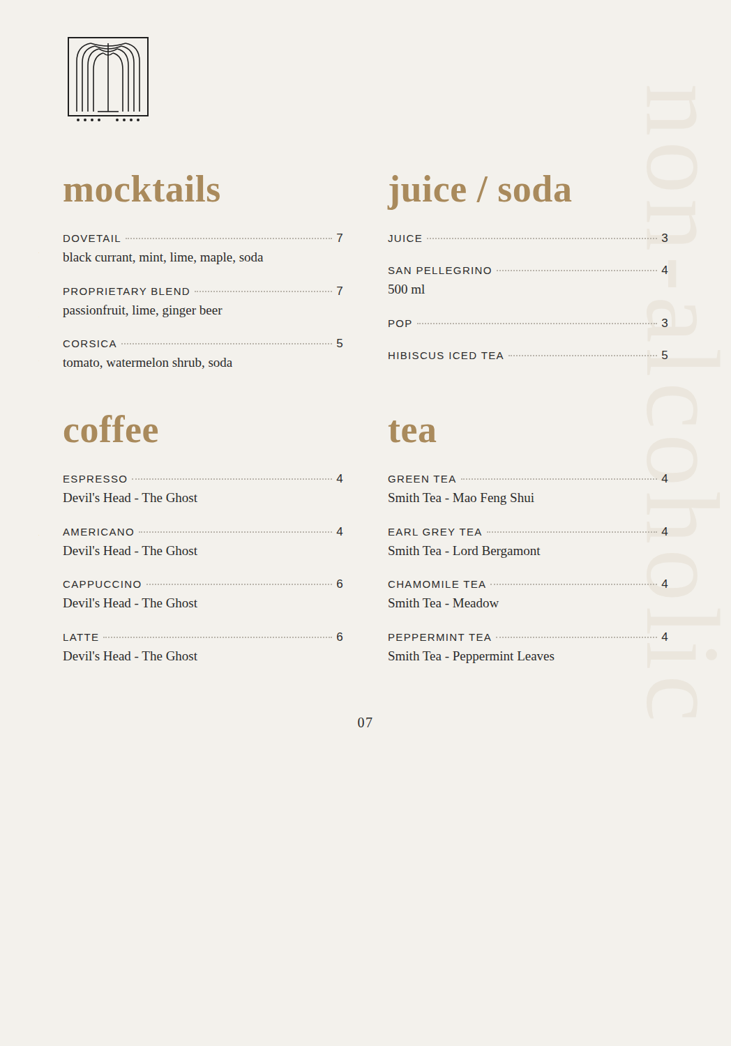non-alcoholic
mocktails
Dovetail 7
black currant, mint, lime, maple, soda
Proprietary Blend 7
passionfruit, lime, ginger beer
Corsica 5
tomato, watermelon shrub, soda
juice / soda
Juice 3
San Pellegrino 4
500 ml
Pop 3
Hibiscus Iced Tea 5
coffee
Espresso 4
Devil's Head - The Ghost
Americano 4
Devil's Head - The Ghost
Cappuccino 6
Devil's Head - The Ghost
Latte 6
Devil's Head - The Ghost
tea
Green Tea 4
Smith Tea - Mao Feng Shui
Earl Grey Tea 4
Smith Tea - Lord Bergamont
Chamomile Tea 4
Smith Tea - Meadow
Peppermint Tea 4
Smith Tea - Peppermint Leaves
07